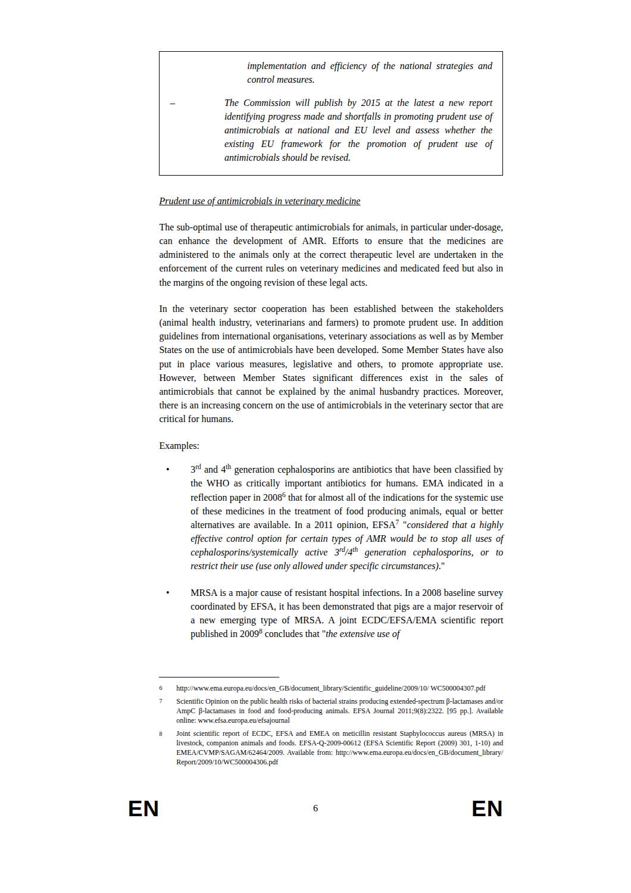implementation and efficiency of the national strategies and control measures.
–
The Commission will publish by 2015 at the latest a new report identifying progress made and shortfalls in promoting prudent use of antimicrobials at national and EU level and assess whether the existing EU framework for the promotion of prudent use of antimicrobials should be revised.
Prudent use of antimicrobials in veterinary medicine
The sub-optimal use of therapeutic antimicrobials for animals, in particular under-dosage, can enhance the development of AMR. Efforts to ensure that the medicines are administered to the animals only at the correct therapeutic level are undertaken in the enforcement of the current rules on veterinary medicines and medicated feed but also in the margins of the ongoing revision of these legal acts.
In the veterinary sector cooperation has been established between the stakeholders (animal health industry, veterinarians and farmers) to promote prudent use. In addition guidelines from international organisations, veterinary associations as well as by Member States on the use of antimicrobials have been developed. Some Member States have also put in place various measures, legislative and others, to promote appropriate use. However, between Member States significant differences exist in the sales of antimicrobials that cannot be explained by the animal husbandry practices. Moreover, there is an increasing concern on the use of antimicrobials in the veterinary sector that are critical for humans.
Examples:
3rd and 4th generation cephalosporins are antibiotics that have been classified by the WHO as critically important antibiotics for humans. EMA indicated in a reflection paper in 20086 that for almost all of the indications for the systemic use of these medicines in the treatment of food producing animals, equal or better alternatives are available. In a 2011 opinion, EFSA7 "considered that a highly effective control option for certain types of AMR would be to stop all uses of cephalosporins/systemically active 3rd/4th generation cephalosporins, or to restrict their use (use only allowed under specific circumstances)."
MRSA is a major cause of resistant hospital infections. In a 2008 baseline survey coordinated by EFSA, it has been demonstrated that pigs are a major reservoir of a new emerging type of MRSA. A joint ECDC/EFSA/EMA scientific report published in 20098 concludes that "the extensive use of
6
http://www.ema.europa.eu/docs/en_GB/document_library/Scientific_guideline/2009/10/ WC500004307.pdf
7
Scientific Opinion on the public health risks of bacterial strains producing extended-spectrum β-lactamases and/or AmpC β-lactamases in food and food-producing animals. EFSA Journal 2011;9(8):2322. [95 pp.]. Available online: www.efsa.europa.eu/efsajournal
8
Joint scientific report of ECDC, EFSA and EMEA on meticillin resistant Staphylococcus aureus (MRSA) in livestock, companion animals and foods. EFSA-Q-2009-00612 (EFSA Scientific Report (2009) 301, 1-10) and EMEA/CVMP/SAGAM/62464/2009. Available from: http://www.ema.europa.eu/docs/en_GB/document_library/Report/2009/10/WC500004306.pdf
EN
6
EN